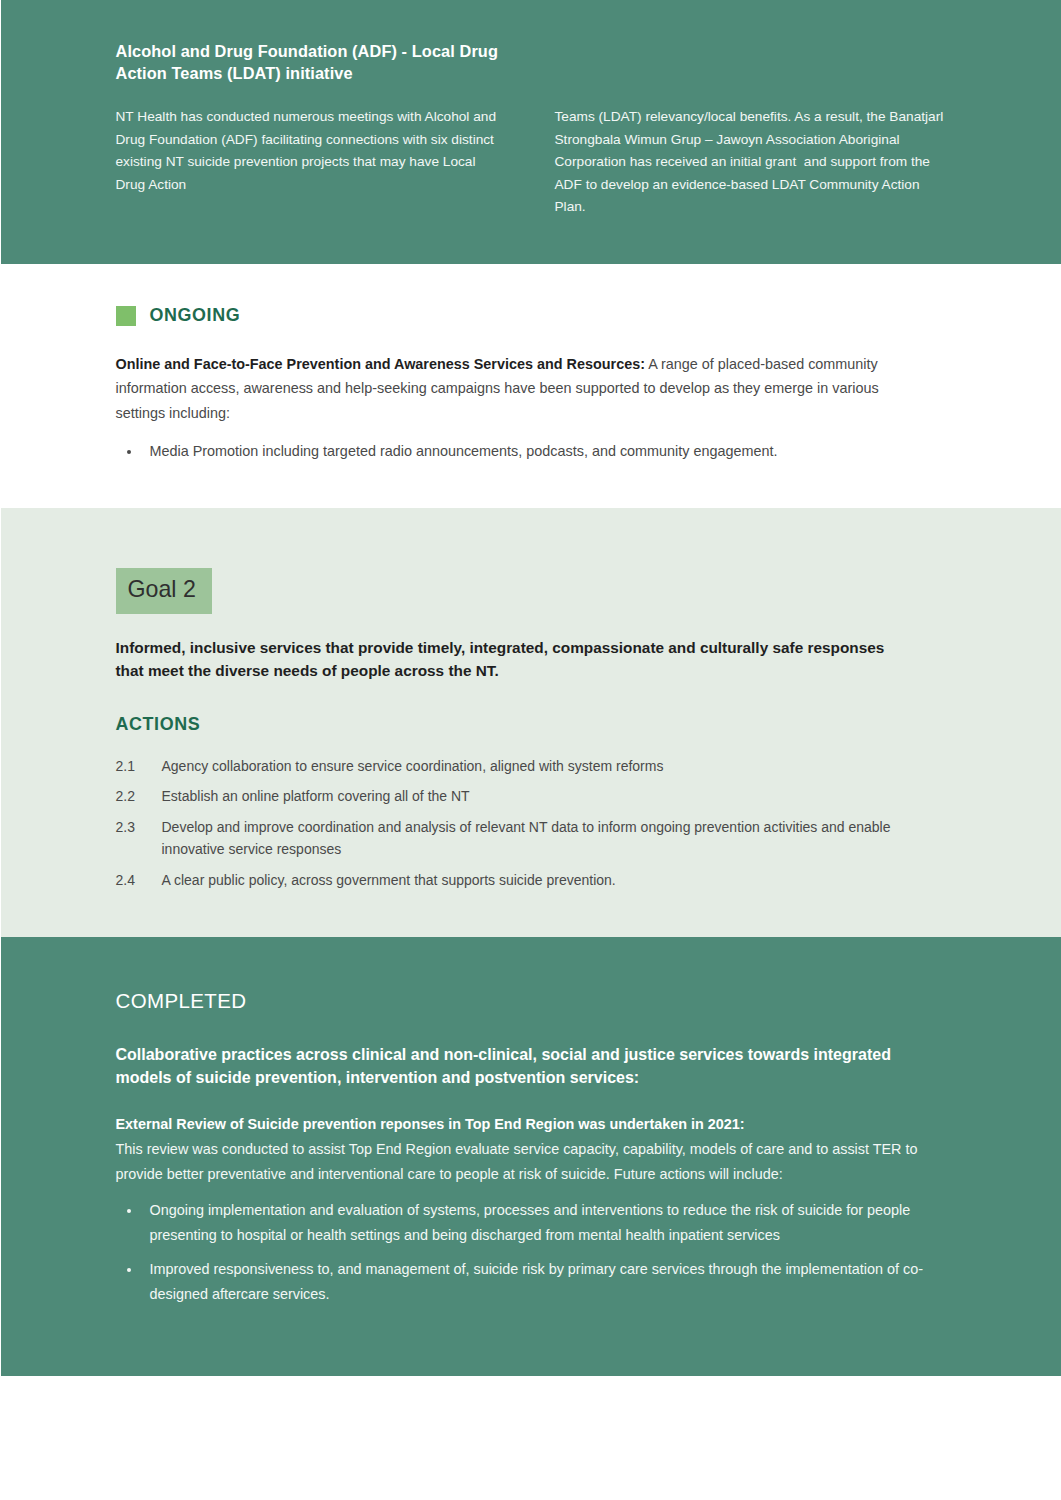Alcohol and Drug Foundation (ADF) - Local Drug
Action Teams (LDAT) initiative
NT Health has conducted numerous meetings with Alcohol and Drug Foundation (ADF) facilitating connections with six distinct existing NT suicide prevention projects that may have Local Drug Action
Teams (LDAT) relevancy/local benefits. As a result, the Banatjarl Strongbala Wimun Grup – Jawoyn Association Aboriginal Corporation has received an initial grant and support from the ADF to develop an evidence-based LDAT Community Action Plan.
ONGOING
Online and Face-to-Face Prevention and Awareness Services and Resources: A range of placed-based community information access, awareness and help-seeking campaigns have been supported to develop as they emerge in various settings including:
Media Promotion including targeted radio announcements, podcasts, and community engagement.
Goal 2
Informed, inclusive services that provide timely, integrated, compassionate and culturally safe responses that meet the diverse needs of people across the NT.
ACTIONS
| 2.1 | Agency collaboration to ensure service coordination, aligned with system reforms |
| 2.2 | Establish an online platform covering all of the NT |
| 2.3 | Develop and improve coordination and analysis of relevant NT data to inform ongoing prevention activities and enable innovative service responses |
| 2.4 | A clear public policy, across government that supports suicide prevention. |
COMPLETED
Collaborative practices across clinical and non-clinical, social and justice services towards integrated models of suicide prevention, intervention and postvention services:
External Review of Suicide prevention reponses in Top End Region was undertaken in 2021:
This review was conducted to assist Top End Region evaluate service capacity, capability, models of care and to assist TER to provide better preventative and interventional care to people at risk of suicide. Future actions will include:
Ongoing implementation and evaluation of systems, processes and interventions to reduce the risk of suicide for people presenting to hospital or health settings and being discharged from mental health inpatient services
Improved responsiveness to, and management of, suicide risk by primary care services through the implementation of co-designed aftercare services.